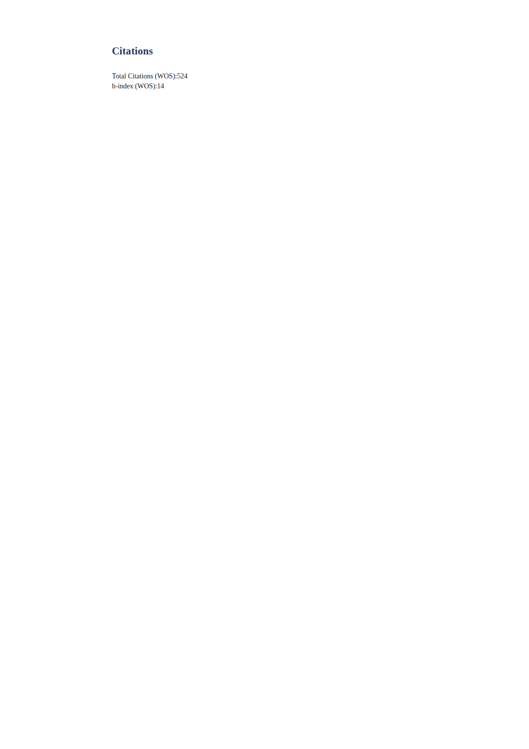Citations
Total Citations (WOS):524
h-index (WOS):14